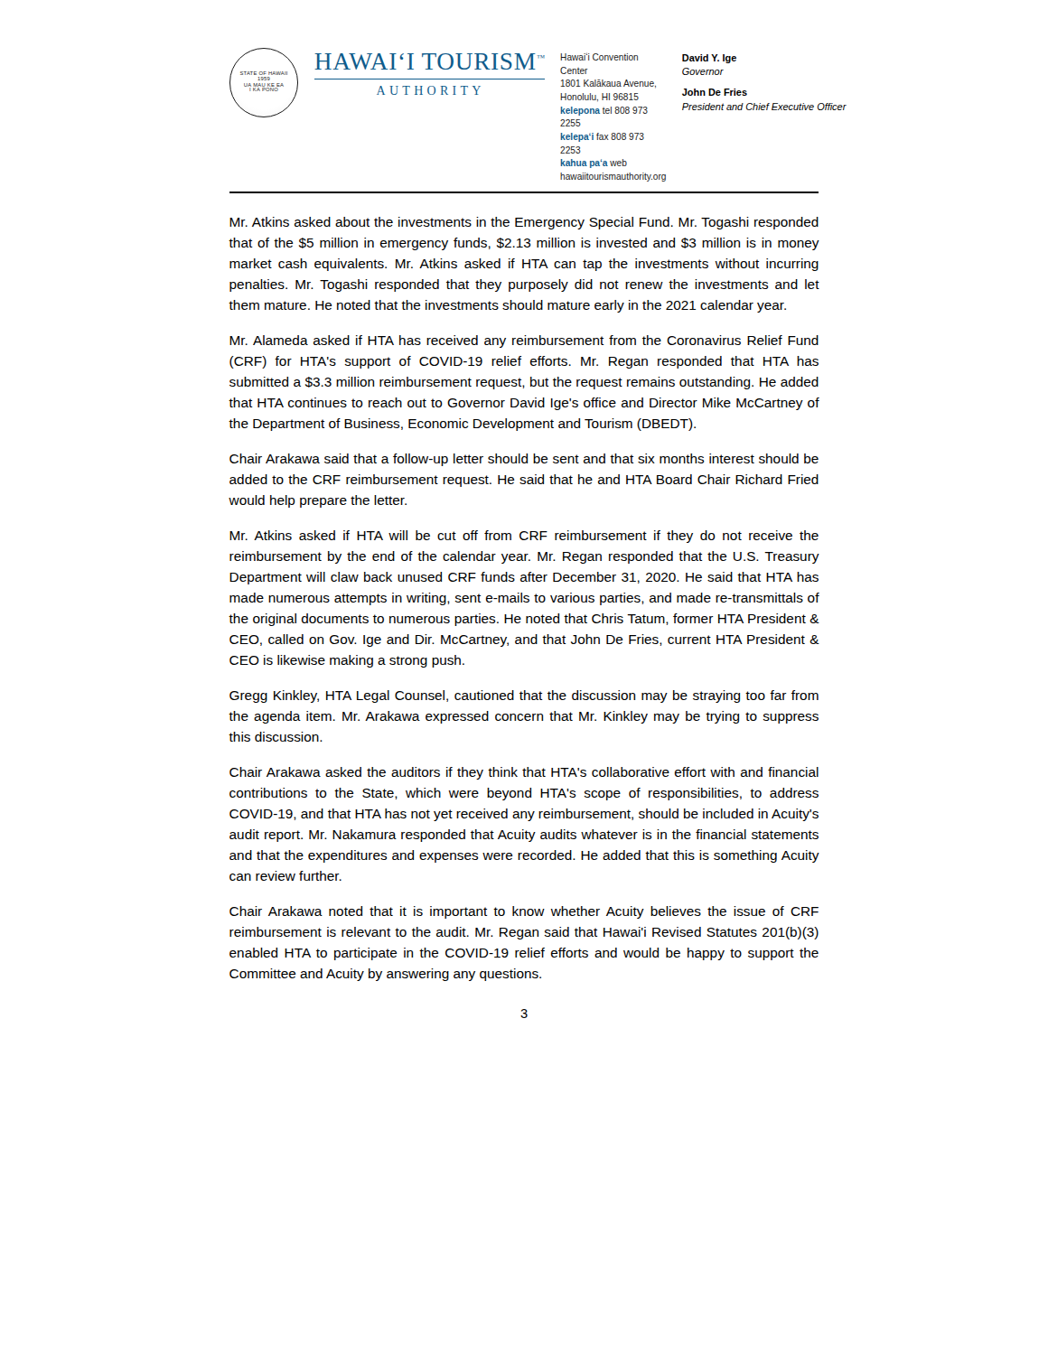STATE OF HAWAII
1959
UA MAU KE EA
I KA PONO
HAWAIʻI TOURISM™
AUTHORITY
Hawaiʻi Convention Center
1801 Kalākaua Avenue, Honolulu, HI 96815
kelepona tel 808 973 2255
kelepaʻi fax 808 973 2253
kahua paʻa web hawaiitourismauthority.org
David Y. Ige
Governor
John De Fries
President and Chief Executive Officer
Mr. Atkins asked about the investments in the Emergency Special Fund. Mr. Togashi responded that of the $5 million in emergency funds, $2.13 million is invested and $3 million is in money market cash equivalents. Mr. Atkins asked if HTA can tap the investments without incurring penalties. Mr. Togashi responded that they purposely did not renew the investments and let them mature. He noted that the investments should mature early in the 2021 calendar year.
Mr. Alameda asked if HTA has received any reimbursement from the Coronavirus Relief Fund (CRF) for HTA's support of COVID-19 relief efforts. Mr. Regan responded that HTA has submitted a $3.3 million reimbursement request, but the request remains outstanding. He added that HTA continues to reach out to Governor David Ige's office and Director Mike McCartney of the Department of Business, Economic Development and Tourism (DBEDT).
Chair Arakawa said that a follow-up letter should be sent and that six months interest should be added to the CRF reimbursement request. He said that he and HTA Board Chair Richard Fried would help prepare the letter.
Mr. Atkins asked if HTA will be cut off from CRF reimbursement if they do not receive the reimbursement by the end of the calendar year. Mr. Regan responded that the U.S. Treasury Department will claw back unused CRF funds after December 31, 2020. He said that HTA has made numerous attempts in writing, sent e-mails to various parties, and made re-transmittals of the original documents to numerous parties. He noted that Chris Tatum, former HTA President & CEO, called on Gov. Ige and Dir. McCartney, and that John De Fries, current HTA President & CEO is likewise making a strong push.
Gregg Kinkley, HTA Legal Counsel, cautioned that the discussion may be straying too far from the agenda item. Mr. Arakawa expressed concern that Mr. Kinkley may be trying to suppress this discussion.
Chair Arakawa asked the auditors if they think that HTA's collaborative effort with and financial contributions to the State, which were beyond HTA's scope of responsibilities, to address COVID-19, and that HTA has not yet received any reimbursement, should be included in Acuity's audit report. Mr. Nakamura responded that Acuity audits whatever is in the financial statements and that the expenditures and expenses were recorded. He added that this is something Acuity can review further.
Chair Arakawa noted that it is important to know whether Acuity believes the issue of CRF reimbursement is relevant to the audit. Mr. Regan said that Hawai'i Revised Statutes 201(b)(3) enabled HTA to participate in the COVID-19 relief efforts and would be happy to support the Committee and Acuity by answering any questions.
3